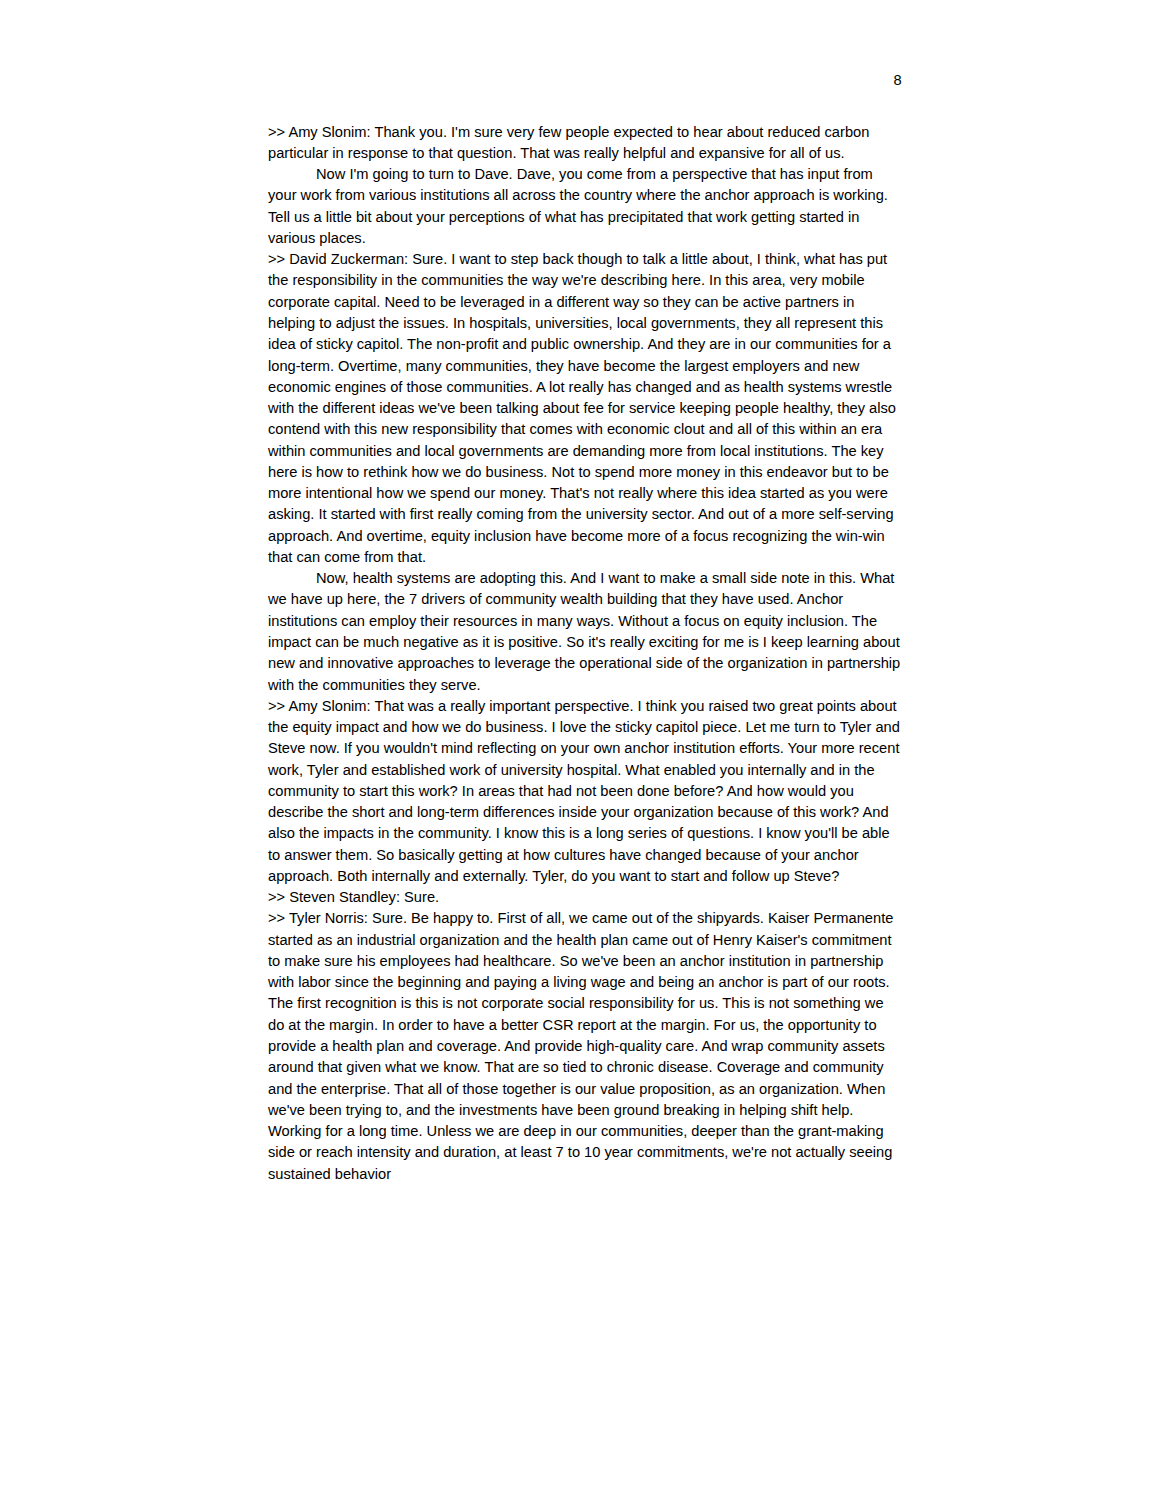8
>> Amy Slonim: Thank you. I'm sure very few people expected to hear about reduced carbon particular in response to that question. That was really helpful and expansive for all of us.
Now I'm going to turn to Dave. Dave, you come from a perspective that has input from your work from various institutions all across the country where the anchor approach is working. Tell us a little bit about your perceptions of what has precipitated that work getting started in various places.
>> David Zuckerman: Sure. I want to step back though to talk a little about, I think, what has put the responsibility in the communities the way we're describing here. In this area, very mobile corporate capital. Need to be leveraged in a different way so they can be active partners in helping to adjust the issues. In hospitals, universities, local governments, they all represent this idea of sticky capitol. The non-profit and public ownership. And they are in our communities for a long-term. Overtime, many communities, they have become the largest employers and new economic engines of those communities. A lot really has changed and as health systems wrestle with the different ideas we've been talking about fee for service keeping people healthy, they also contend with this new responsibility that comes with economic clout and all of this within an era within communities and local governments are demanding more from local institutions. The key here is how to rethink how we do business. Not to spend more money in this endeavor but to be more intentional how we spend our money. That's not really where this idea started as you were asking. It started with first really coming from the university sector. And out of a more self-serving approach. And overtime, equity inclusion have become more of a focus recognizing the win-win that can come from that.
Now, health systems are adopting this. And I want to make a small side note in this. What we have up here, the 7 drivers of community wealth building that they have used. Anchor institutions can employ their resources in many ways. Without a focus on equity inclusion. The impact can be much negative as it is positive. So it's really exciting for me is I keep learning about new and innovative approaches to leverage the operational side of the organization in partnership with the communities they serve.
>> Amy Slonim: That was a really important perspective. I think you raised two great points about the equity impact and how we do business. I love the sticky capitol piece. Let me turn to Tyler and Steve now. If you wouldn't mind reflecting on your own anchor institution efforts. Your more recent work, Tyler and established work of university hospital. What enabled you internally and in the community to start this work? In areas that had not been done before? And how would you describe the short and long-term differences inside your organization because of this work? And also the impacts in the community. I know this is a long series of questions. I know you'll be able to answer them. So basically getting at how cultures have changed because of your anchor approach. Both internally and externally. Tyler, do you want to start and follow up Steve?
>> Steven Standley: Sure.
>> Tyler Norris: Sure. Be happy to. First of all, we came out of the shipyards. Kaiser Permanente started as an industrial organization and the health plan came out of Henry Kaiser's commitment to make sure his employees had healthcare. So we've been an anchor institution in partnership with labor since the beginning and paying a living wage and being an anchor is part of our roots. The first recognition is this is not corporate social responsibility for us. This is not something we do at the margin. In order to have a better CSR report at the margin. For us, the opportunity to provide a health plan and coverage. And provide high-quality care. And wrap community assets around that given what we know. That are so tied to chronic disease. Coverage and community and the enterprise. That all of those together is our value proposition, as an organization. When we've been trying to, and the investments have been ground breaking in helping shift help. Working for a long time. Unless we are deep in our communities, deeper than the grant-making side or reach intensity and duration, at least 7 to 10 year commitments, we're not actually seeing sustained behavior